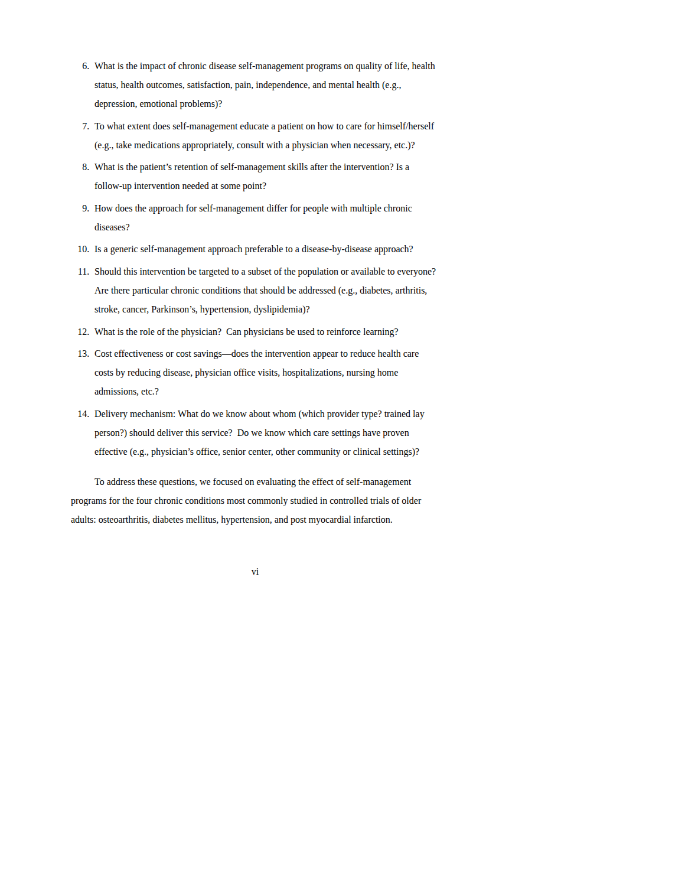What is the impact of chronic disease self-management programs on quality of life, health status, health outcomes, satisfaction, pain, independence, and mental health (e.g., depression, emotional problems)?
To what extent does self-management educate a patient on how to care for himself/herself (e.g., take medications appropriately, consult with a physician when necessary, etc.)?
What is the patient’s retention of self-management skills after the intervention? Is a follow-up intervention needed at some point?
How does the approach for self-management differ for people with multiple chronic diseases?
Is a generic self-management approach preferable to a disease-by-disease approach?
Should this intervention be targeted to a subset of the population or available to everyone? Are there particular chronic conditions that should be addressed (e.g., diabetes, arthritis, stroke, cancer, Parkinson’s, hypertension, dyslipidemia)?
What is the role of the physician? Can physicians be used to reinforce learning?
Cost effectiveness or cost savings—does the intervention appear to reduce health care costs by reducing disease, physician office visits, hospitalizations, nursing home admissions, etc.?
Delivery mechanism: What do we know about whom (which provider type? trained lay person?) should deliver this service? Do we know which care settings have proven effective (e.g., physician’s office, senior center, other community or clinical settings)?
To address these questions, we focused on evaluating the effect of self-management programs for the four chronic conditions most commonly studied in controlled trials of older adults: osteoarthritis, diabetes mellitus, hypertension, and post myocardial infarction.
vi